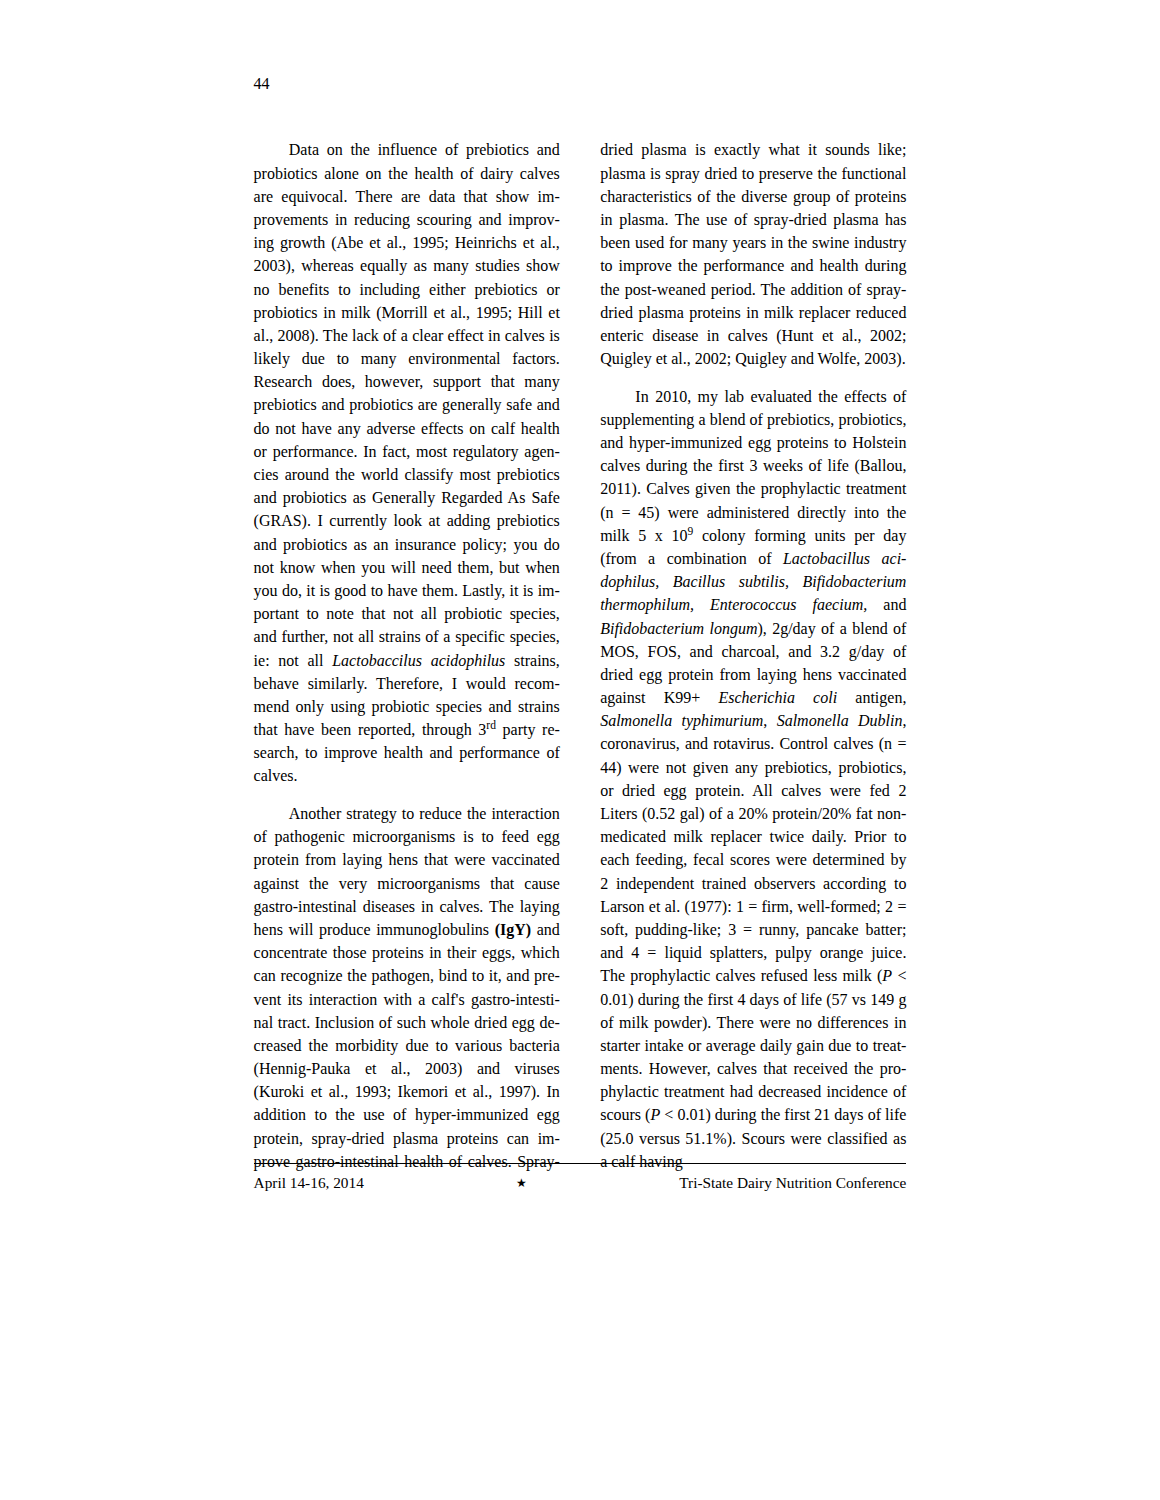44
Data on the influence of prebiotics and probiotics alone on the health of dairy calves are equivocal. There are data that show improvements in reducing scouring and improving growth (Abe et al., 1995; Heinrichs et al., 2003), whereas equally as many studies show no benefits to including either prebiotics or probiotics in milk (Morrill et al., 1995; Hill et al., 2008). The lack of a clear effect in calves is likely due to many environmental factors. Research does, however, support that many prebiotics and probiotics are generally safe and do not have any adverse effects on calf health or performance. In fact, most regulatory agencies around the world classify most prebiotics and probiotics as Generally Regarded As Safe (GRAS). I currently look at adding prebiotics and probiotics as an insurance policy; you do not know when you will need them, but when you do, it is good to have them. Lastly, it is important to note that not all probiotic species, and further, not all strains of a specific species, ie: not all Lactobaccilus acidophilus strains, behave similarly. Therefore, I would recommend only using probiotic species and strains that have been reported, through 3rd party research, to improve health and performance of calves.
Another strategy to reduce the interaction of pathogenic microorganisms is to feed egg protein from laying hens that were vaccinated against the very microorganisms that cause gastro-intestinal diseases in calves. The laying hens will produce immunoglobulins (IgY) and concentrate those proteins in their eggs, which can recognize the pathogen, bind to it, and prevent its interaction with a calf's gastro-intestinal tract. Inclusion of such whole dried egg decreased the morbidity due to various bacteria (Hennig-Pauka et al., 2003) and viruses (Kuroki et al., 1993; Ikemori et al., 1997). In addition to the use of hyper-immunized egg protein, spray-dried plasma proteins can improve gastro-intestinal health of calves. Spray-dried plasma is exactly what it sounds like; plasma is spray dried to preserve the functional characteristics of the diverse group of proteins in plasma. The use of spray-dried plasma has been used for many years in the swine industry to improve the performance and health during the post-weaned period. The addition of spray-dried plasma proteins in milk replacer reduced enteric disease in calves (Hunt et al., 2002; Quigley et al., 2002; Quigley and Wolfe, 2003).
In 2010, my lab evaluated the effects of supplementing a blend of prebiotics, probiotics, and hyper-immunized egg proteins to Holstein calves during the first 3 weeks of life (Ballou, 2011). Calves given the prophylactic treatment (n = 45) were administered directly into the milk 5 x 109 colony forming units per day (from a combination of Lactobacillus acidophilus, Bacillus subtilis, Bifidobacterium thermophilum, Enterococcus faecium, and Bifidobacterium longum), 2g/day of a blend of MOS, FOS, and charcoal, and 3.2 g/day of dried egg protein from laying hens vaccinated against K99+ Escherichia coli antigen, Salmonella typhimurium, Salmonella Dublin, coronavirus, and rotavirus. Control calves (n = 44) were not given any prebiotics, probiotics, or dried egg protein. All calves were fed 2 Liters (0.52 gal) of a 20% protein/20% fat non-medicated milk replacer twice daily. Prior to each feeding, fecal scores were determined by 2 independent trained observers according to Larson et al. (1977): 1 = firm, well-formed; 2 = soft, pudding-like; 3 = runny, pancake batter; and 4 = liquid splatters, pulpy orange juice. The prophylactic calves refused less milk (P < 0.01) during the first 4 days of life (57 vs 149 g of milk powder). There were no differences in starter intake or average daily gain due to treatments. However, calves that received the prophylactic treatment had decreased incidence of scours (P < 0.01) during the first 21 days of life (25.0 versus 51.1%). Scours were classified as a calf having
April 14-16, 2014
★
Tri-State Dairy Nutrition Conference